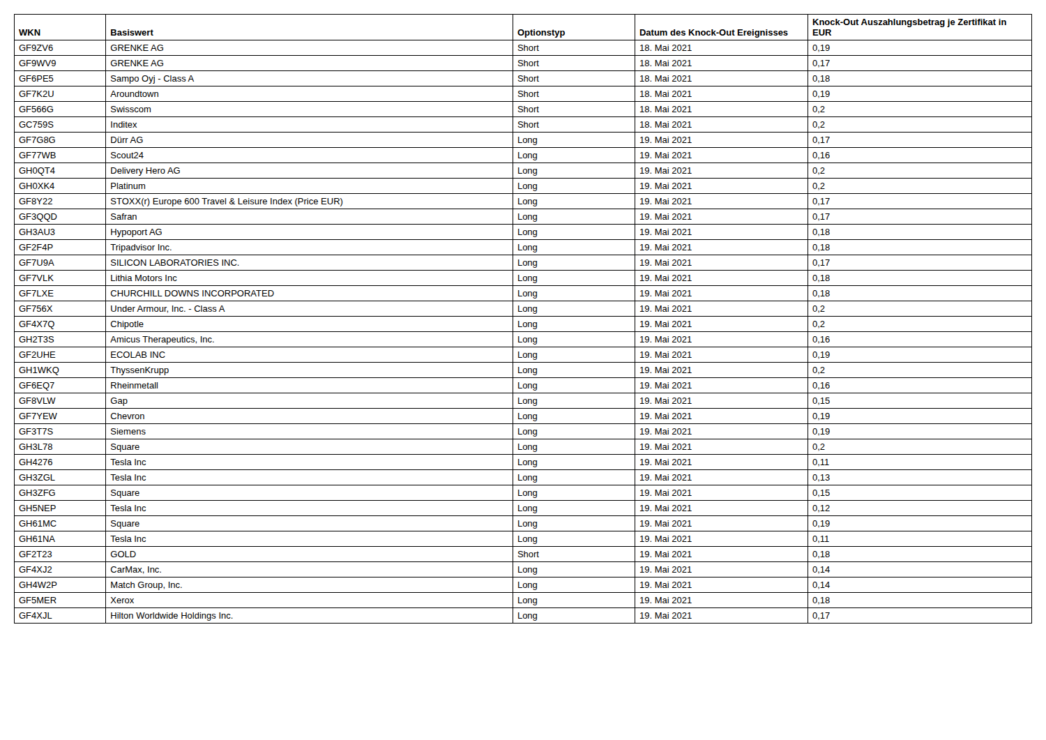Knock-Out Ereignisse
| WKN | Basiswert | Optionstyp | Datum des Knock-Out Ereignisses | Knock-Out Auszahlungsbetrag je Zertifikat in EUR |
| --- | --- | --- | --- | --- |
| GF9ZV6 | GRENKE AG | Short | 18. Mai 2021 | 0,19 |
| GF9WV9 | GRENKE AG | Short | 18. Mai 2021 | 0,17 |
| GF6PE5 | Sampo Oyj - Class A | Short | 18. Mai 2021 | 0,18 |
| GF7K2U | Aroundtown | Short | 18. Mai 2021 | 0,19 |
| GF566G | Swisscom | Short | 18. Mai 2021 | 0,2 |
| GC759S | Inditex | Short | 18. Mai 2021 | 0,2 |
| GF7G8G | Dürr AG | Long | 19. Mai 2021 | 0,17 |
| GF77WB | Scout24 | Long | 19. Mai 2021 | 0,16 |
| GH0QT4 | Delivery Hero AG | Long | 19. Mai 2021 | 0,2 |
| GH0XK4 | Platinum | Long | 19. Mai 2021 | 0,2 |
| GF8Y22 | STOXX(r) Europe 600 Travel & Leisure Index (Price EUR) | Long | 19. Mai 2021 | 0,17 |
| GF3QQD | Safran | Long | 19. Mai 2021 | 0,17 |
| GH3AU3 | Hypoport AG | Long | 19. Mai 2021 | 0,18 |
| GF2F4P | Tripadvisor Inc. | Long | 19. Mai 2021 | 0,18 |
| GF7U9A | SILICON LABORATORIES INC. | Long | 19. Mai 2021 | 0,17 |
| GF7VLK | Lithia Motors Inc | Long | 19. Mai 2021 | 0,18 |
| GF7LXE | CHURCHILL DOWNS INCORPORATED | Long | 19. Mai 2021 | 0,18 |
| GF756X | Under Armour, Inc. - Class A | Long | 19. Mai 2021 | 0,2 |
| GF4X7Q | Chipotle | Long | 19. Mai 2021 | 0,2 |
| GH2T3S | Amicus Therapeutics, Inc. | Long | 19. Mai 2021 | 0,16 |
| GF2UHE | ECOLAB INC | Long | 19. Mai 2021 | 0,19 |
| GH1WKQ | ThyssenKrupp | Long | 19. Mai 2021 | 0,2 |
| GF6EQ7 | Rheinmetall | Long | 19. Mai 2021 | 0,16 |
| GF8VLW | Gap | Long | 19. Mai 2021 | 0,15 |
| GF7YEW | Chevron | Long | 19. Mai 2021 | 0,19 |
| GF3T7S | Siemens | Long | 19. Mai 2021 | 0,19 |
| GH3L78 | Square | Long | 19. Mai 2021 | 0,2 |
| GH4276 | Tesla Inc | Long | 19. Mai 2021 | 0,11 |
| GH3ZGL | Tesla Inc | Long | 19. Mai 2021 | 0,13 |
| GH3ZFG | Square | Long | 19. Mai 2021 | 0,15 |
| GH5NEP | Tesla Inc | Long | 19. Mai 2021 | 0,12 |
| GH61MC | Square | Long | 19. Mai 2021 | 0,19 |
| GH61NA | Tesla Inc | Long | 19. Mai 2021 | 0,11 |
| GF2T23 | GOLD | Short | 19. Mai 2021 | 0,18 |
| GF4XJ2 | CarMax, Inc. | Long | 19. Mai 2021 | 0,14 |
| GH4W2P | Match Group, Inc. | Long | 19. Mai 2021 | 0,14 |
| GF5MER | Xerox | Long | 19. Mai 2021 | 0,18 |
| GF4XJL | Hilton Worldwide Holdings Inc. | Long | 19. Mai 2021 | 0,17 |